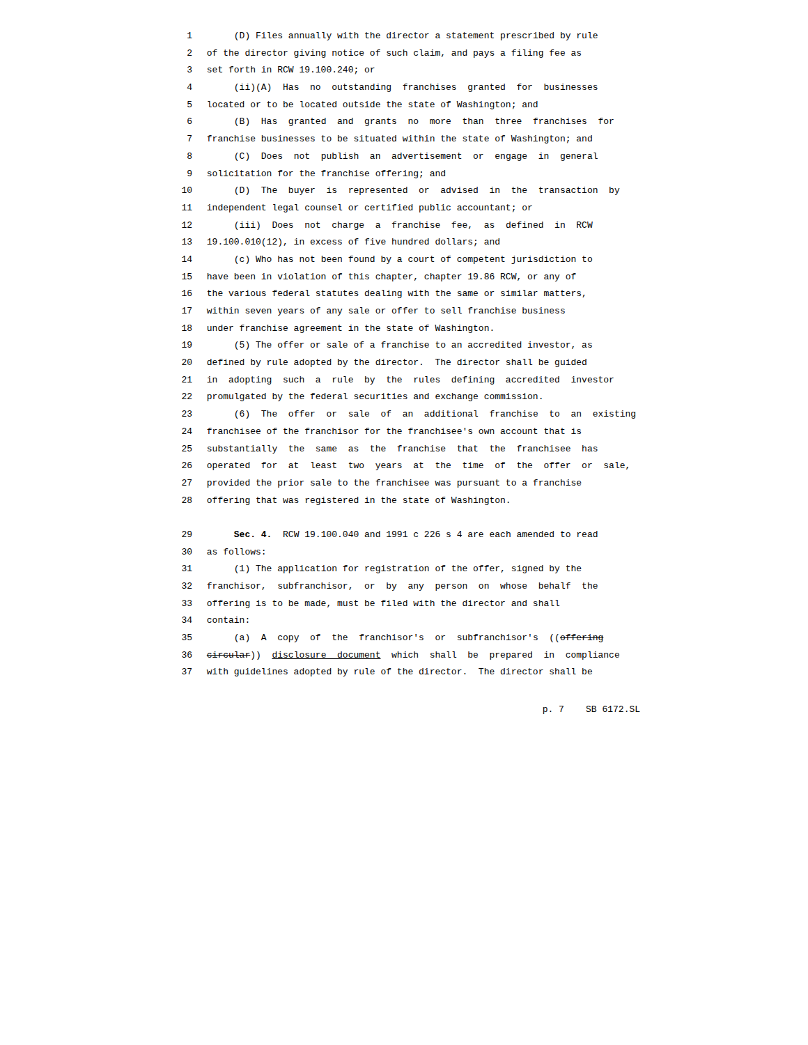1 (D) Files annually with the director a statement prescribed by rule
2 of the director giving notice of such claim, and pays a filing fee as
3 set forth in RCW 19.100.240; or
4 (ii)(A) Has no outstanding franchises granted for businesses
5 located or to be located outside the state of Washington; and
6 (B) Has granted and grants no more than three franchises for
7 franchise businesses to be situated within the state of Washington; and
8 (C) Does not publish an advertisement or engage in general
9 solicitation for the franchise offering; and
10 (D) The buyer is represented or advised in the transaction by
11 independent legal counsel or certified public accountant; or
12 (iii) Does not charge a franchise fee, as defined in RCW
1319.100.010(12), in excess of five hundred dollars; and
14 (c) Who has not been found by a court of competent jurisdiction to
15 have been in violation of this chapter, chapter 19.86 RCW, or any of
16 the various federal statutes dealing with the same or similar matters,
17 within seven years of any sale or offer to sell franchise business
18 under franchise agreement in the state of Washington.
19 (5) The offer or sale of a franchise to an accredited investor, as
20 defined by rule adopted by the director. The director shall be guided
21 in adopting such a rule by the rules defining accredited investor
22 promulgated by the federal securities and exchange commission.
23 (6) The offer or sale of an additional franchise to an existing
24 franchisee of the franchisor for the franchisee's own account that is
25 substantially the same as the franchise that the franchisee has
26 operated for at least two years at the time of the offer or sale,
27 provided the prior sale to the franchisee was pursuant to a franchise
28 offering that was registered in the state of Washington.
29 Sec. 4. RCW 19.100.040 and 1991 c 226 s 4 are each amended to read
30 as follows:
31 (1) The application for registration of the offer, signed by the
32 franchisor, subfranchisor, or by any person on whose behalf the
33 offering is to be made, must be filed with the director and shall
34 contain:
35 (a) A copy of the franchisor's or subfranchisor's ((offering
36 circular)) disclosure document which shall be prepared in compliance
37 with guidelines adopted by rule of the director. The director shall be
p. 7 SB 6172.SL